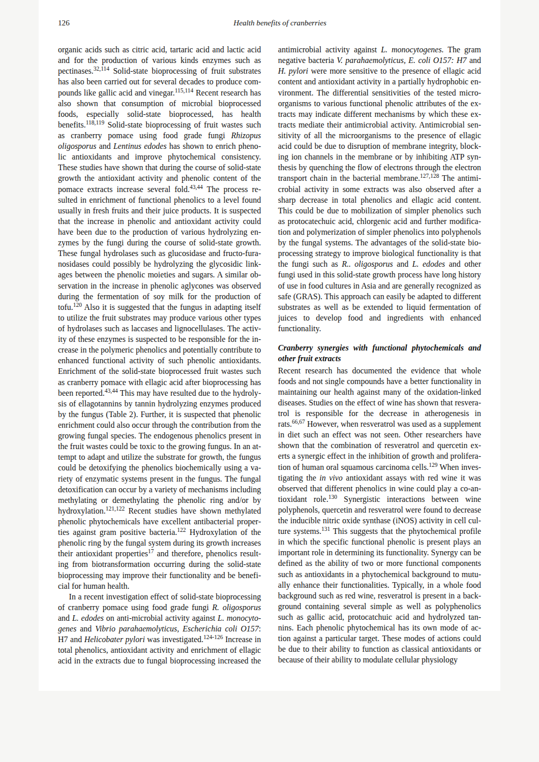126 Health benefits of cranberries
organic acids such as citric acid, tartaric acid and lactic acid and for the production of various kinds enzymes such as pectinases.32,114 Solid-state bioprocessing of fruit substrates has also been carried out for several decades to produce compounds like gallic acid and vinegar.115,114 Recent research has also shown that consumption of microbial bioprocessed foods, especially solid-state bioprocessed, has health benefits.118,119 Solid-state bioprocessing of fruit wastes such as cranberry pomace using food grade fungi Rhizopus oligosporus and Lentinus edodes has shown to enrich phenolic antioxidants and improve phytochemical consistency. These studies have shown that during the course of solid-state growth the antioxidant activity and phenolic content of the pomace extracts increase several fold.43,44 The process resulted in enrichment of functional phenolics to a level found usually in fresh fruits and their juice products. It is suspected that the increase in phenolic and antioxidant activity could have been due to the production of various hydrolyzing enzymes by the fungi during the course of solid-state growth. These fungal hydrolases such as glucosidase and fructo-furanosidases could possibly be hydrolyzing the glycosidic linkages between the phenolic moieties and sugars. A similar observation in the increase in phenolic aglycones was observed during the fermentation of soy milk for the production of tofu.120 Also it is suggested that the fungus in adapting itself to utilize the fruit substrates may produce various other types of hydrolases such as laccases and lignocellulases. The activity of these enzymes is suspected to be responsible for the increase in the polymeric phenolics and potentially contribute to enhanced functional activity of such phenolic antioxidants. Enrichment of the solid-state bioprocessed fruit wastes such as cranberry pomace with ellagic acid after bioprocessing has been reported.43,44 This may have resulted due to the hydrolysis of ellagotannins by tannin hydrolyzing enzymes produced by the fungus (Table 2). Further, it is suspected that phenolic enrichment could also occur through the contribution from the growing fungal species. The endogenous phenolics present in the fruit wastes could be toxic to the growing fungus. In an attempt to adapt and utilize the substrate for growth, the fungus could be detoxifying the phenolics biochemically using a variety of enzymatic systems present in the fungus. The fungal detoxification can occur by a variety of mechanisms including methylating or demethylating the phenolic ring and/or by hydroxylation.121,122 Recent studies have shown methylated phenolic phytochemicals have excellent antibacterial properties against gram positive bacteria.122 Hydroxylation of the phenolic ring by the fungal system during its growth increases their antioxidant properties17 and therefore, phenolics resulting from biotransformation occurring during the solid-state bioprocessing may improve their functionality and be beneficial for human health.
In a recent investigation effect of solid-state bioprocessing of cranberry pomace using food grade fungi R. oligosporus and L. edodes on anti-microbial activity against L. monocytogenes and Vibrio parahaemolyticus, Escherichia coli O157: H7 and Helicobater pylori was investigated.124-126 Increase in total phenolics, antioxidant activity and enrichment of ellagic acid in the extracts due to fungal bioprocessing increased the antimicrobial activity against L. monocytogenes. The gram negative bacteria V. parahaemolyticus, E. coli O157: H7 and H. pylori were more sensitive to the presence of ellagic acid content and antioxidant activity in a partially hydrophobic environment. The differential sensitivities of the tested microorganisms to various functional phenolic attributes of the extracts may indicate different mechanisms by which these extracts mediate their antimicrobial activity. Antimicrobial sensitivity of all the microorganisms to the presence of ellagic acid could be due to disruption of membrane integrity, blocking ion channels in the membrane or by inhibiting ATP synthesis by quenching the flow of electrons through the electron transport chain in the bacterial membrane.127,128 The antimicrobial activity in some extracts was also observed after a sharp decrease in total phenolics and ellagic acid content. This could be due to mobilization of simpler phenolics such as protocatechuic acid, chlorgenic acid and further modification and polymerization of simpler phenolics into polyphenols by the fungal systems. The advantages of the solid-state bioprocessing strategy to improve biological functionality is that the fungi such as R.. oligosporus and L. edodes and other fungi used in this solid-state growth process have long history of use in food cultures in Asia and are generally recognized as safe (GRAS). This approach can easily be adapted to different substrates as well as be extended to liquid fermentation of juices to develop food and ingredients with enhanced functionality.
Cranberry synergies with functional phytochemicals and other fruit extracts
Recent research has documented the evidence that whole foods and not single compounds have a better functionality in maintaining our health against many of the oxidation-linked diseases. Studies on the effect of wine has shown that resveratrol is responsible for the decrease in atherogenesis in rats.66,67 However, when resveratrol was used as a supplement in diet such an effect was not seen. Other researchers have shown that the combination of resveratrol and quercetin exerts a synergic effect in the inhibition of growth and proliferation of human oral squamous carcinoma cells.129 When investigating the in vivo antioxidant assays with red wine it was observed that different phenolics in wine could play a co-antioxidant role.130 Synergistic interactions between wine polyphenols, quercetin and resveratrol were found to decrease the inducible nitric oxide synthase (iNOS) activity in cell culture systems.131 This suggests that the phytochemical profile in which the specific functional phenolic is present plays an important role in determining its functionality. Synergy can be defined as the ability of two or more functional components such as antioxidants in a phytochemical background to mutually enhance their functionalities. Typically, in a whole food background such as red wine, resveratrol is present in a background containing several simple as well as polyphenolics such as gallic acid, protocatchuic acid and hydrolyzed tannins. Each phenolic phytochemical has its own mode of action against a particular target. These modes of actions could be due to their ability to function as classical antioxidants or because of their ability to modulate cellular physiology